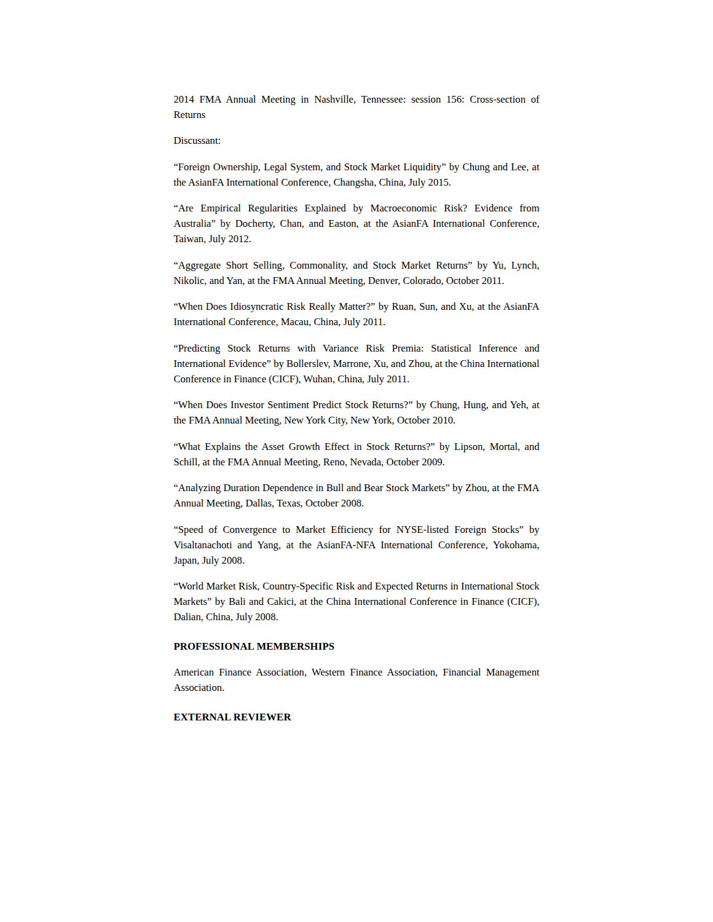2014 FMA Annual Meeting in Nashville, Tennessee: session 156: Cross-section of Returns
Discussant:
“Foreign Ownership, Legal System, and Stock Market Liquidity” by Chung and Lee, at the AsianFA International Conference, Changsha, China, July 2015.
“Are Empirical Regularities Explained by Macroeconomic Risk? Evidence from Australia” by Docherty, Chan, and Easton, at the AsianFA International Conference, Taiwan, July 2012.
“Aggregate Short Selling, Commonality, and Stock Market Returns” by Yu, Lynch, Nikolic, and Yan, at the FMA Annual Meeting, Denver, Colorado, October 2011.
“When Does Idiosyncratic Risk Really Matter?” by Ruan, Sun, and Xu, at the AsianFA International Conference, Macau, China, July 2011.
“Predicting Stock Returns with Variance Risk Premia: Statistical Inference and International Evidence” by Bollerslev, Marrone, Xu, and Zhou, at the China International Conference in Finance (CICF), Wuhan, China, July 2011.
“When Does Investor Sentiment Predict Stock Returns?” by Chung, Hung, and Yeh, at the FMA Annual Meeting, New York City, New York, October 2010.
“What Explains the Asset Growth Effect in Stock Returns?” by Lipson, Mortal, and Schill, at the FMA Annual Meeting, Reno, Nevada, October 2009.
“Analyzing Duration Dependence in Bull and Bear Stock Markets” by Zhou, at the FMA Annual Meeting, Dallas, Texas, October 2008.
“Speed of Convergence to Market Efficiency for NYSE-listed Foreign Stocks” by Visaltanachoti and Yang, at the AsianFA-NFA International Conference, Yokohama, Japan, July 2008.
“World Market Risk, Country-Specific Risk and Expected Returns in International Stock Markets” by Bali and Cakici, at the China International Conference in Finance (CICF), Dalian, China, July 2008.
PROFESSIONAL MEMBERSHIPS
American Finance Association, Western Finance Association, Financial Management Association.
EXTERNAL REVIEWER